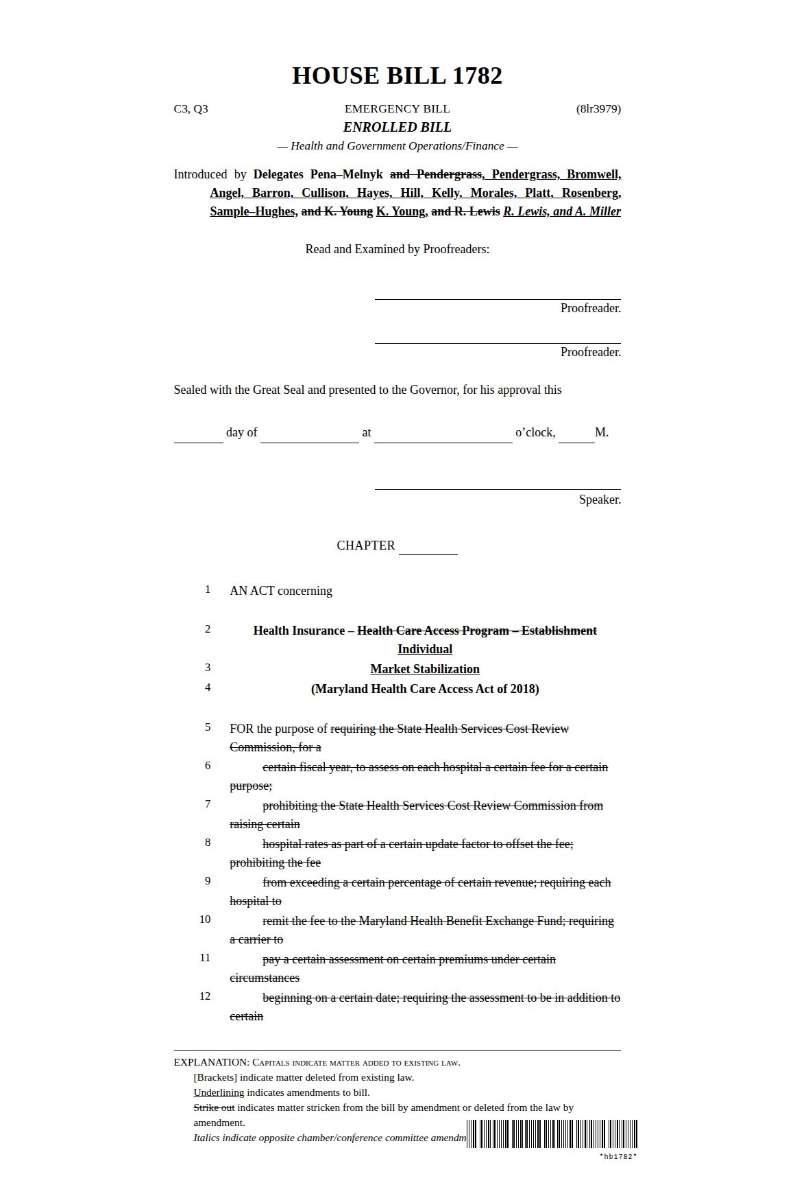HOUSE BILL 1782
C3, Q3
EMERGENCY BILL
(8lr3979)
ENROLLED BILL
— Health and Government Operations/Finance —
Introduced by Delegates Pena–Melnyk and Pendergrass, Pendergrass, Bromwell, Angel, Barron, Cullison, Hayes, Hill, Kelly, Morales, Platt, Rosenberg, Sample–Hughes, and K. Young K. Young, and R. Lewis R. Lewis, and A. Miller
Read and Examined by Proofreaders:
Proofreader.
Proofreader.
Sealed with the Great Seal and presented to the Governor, for his approval this
day of at o’clock, M.
Speaker.
CHAPTER
| 1 | AN ACT concerning |
| 2 | Health Insurance – Health Care Access Program – Establishment Individual |
| 3 | Market Stabilization |
| 4 | (Maryland Health Care Access Act of 2018) |
| 5 | FOR the purpose of requiring the State Health Services Cost Review Commission, for a |
| 6 | certain fiscal year, to assess on each hospital a certain fee for a certain purpose; |
| 7 | prohibiting the State Health Services Cost Review Commission from raising certain |
| 8 | hospital rates as part of a certain update factor to offset the fee; prohibiting the fee |
| 9 | from exceeding a certain percentage of certain revenue; requiring each hospital to |
| 10 | remit the fee to the Maryland Health Benefit Exchange Fund; requiring a carrier to |
| 11 | pay a certain assessment on certain premiums under certain circumstances |
| 12 | beginning on a certain date; requiring the assessment to be in addition to certain |
EXPLANATION: Capitals indicate matter added to existing law.
[Brackets] indicate matter deleted from existing law.
Underlining indicates amendments to bill.
Strike out indicates matter stricken from the bill by amendment or deleted from the law by
amendment.
Italics indicate opposite chamber/conference committee amendments.
*hb1782*